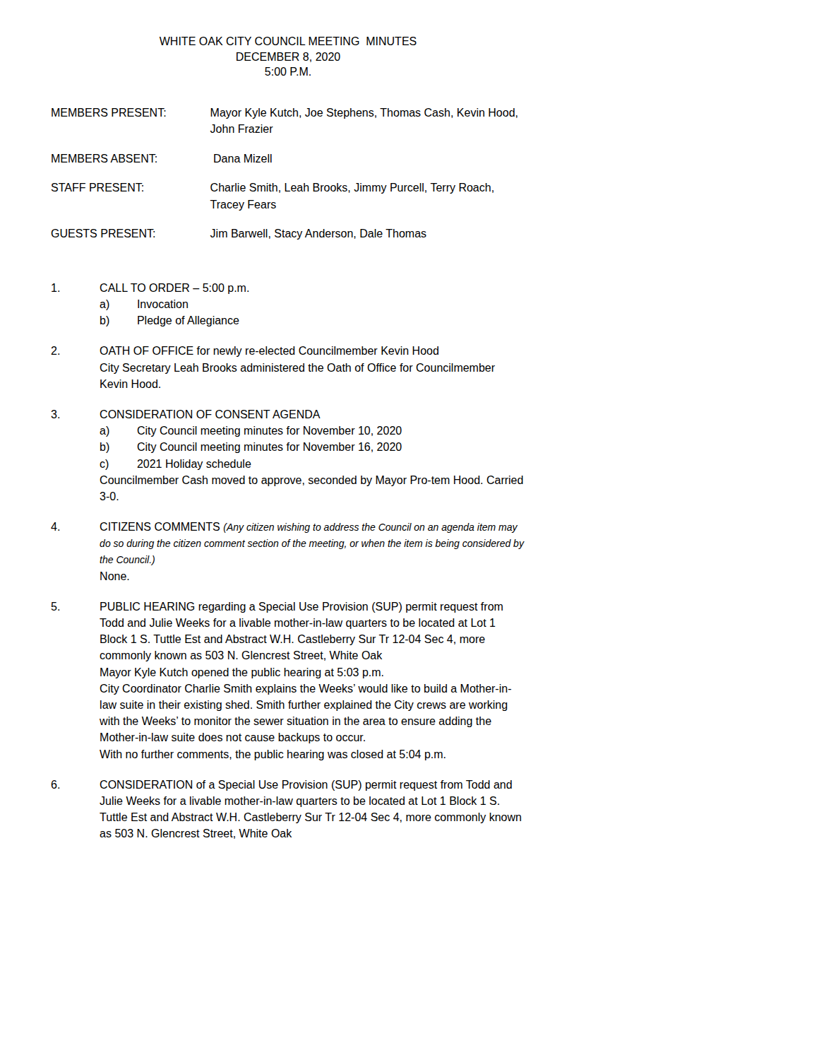WHITE OAK CITY COUNCIL MEETING MINUTES
DECEMBER 8, 2020
5:00 P.M.
| MEMBERS PRESENT: | Mayor Kyle Kutch, Joe Stephens, Thomas Cash, Kevin Hood, John Frazier |
| MEMBERS ABSENT: | Dana Mizell |
| STAFF PRESENT: | Charlie Smith, Leah Brooks, Jimmy Purcell, Terry Roach, Tracey Fears |
| GUESTS PRESENT: | Jim Barwell, Stacy Anderson, Dale Thomas |
CALL TO ORDER – 5:00 p.m.
Invocation
Pledge of Allegiance
OATH OF OFFICE for newly re-elected Councilmember Kevin Hood
City Secretary Leah Brooks administered the Oath of Office for Councilmember Kevin Hood.
CONSIDERATION OF CONSENT AGENDA
City Council meeting minutes for November 10, 2020
City Council meeting minutes for November 16, 2020
2021 Holiday schedule
Councilmember Cash moved to approve, seconded by Mayor Pro-tem Hood. Carried 3-0.
CITIZENS COMMENTS (Any citizen wishing to address the Council on an agenda item may do so during the citizen comment section of the meeting, or when the item is being considered by the Council.)
None.
PUBLIC HEARING regarding a Special Use Provision (SUP) permit request from Todd and Julie Weeks for a livable mother-in-law quarters to be located at Lot 1 Block 1 S. Tuttle Est and Abstract W.H. Castleberry Sur Tr 12-04 Sec 4, more commonly known as 503 N. Glencrest Street, White Oak
Mayor Kyle Kutch opened the public hearing at 5:03 p.m.
City Coordinator Charlie Smith explains the Weeks’ would like to build a Mother-in-law suite in their existing shed. Smith further explained the City crews are working with the Weeks’ to monitor the sewer situation in the area to ensure adding the Mother-in-law suite does not cause backups to occur.
With no further comments, the public hearing was closed at 5:04 p.m.
CONSIDERATION of a Special Use Provision (SUP) permit request from Todd and Julie Weeks for a livable mother-in-law quarters to be located at Lot 1 Block 1 S. Tuttle Est and Abstract W.H. Castleberry Sur Tr 12-04 Sec 4, more commonly known as 503 N. Glencrest Street, White Oak